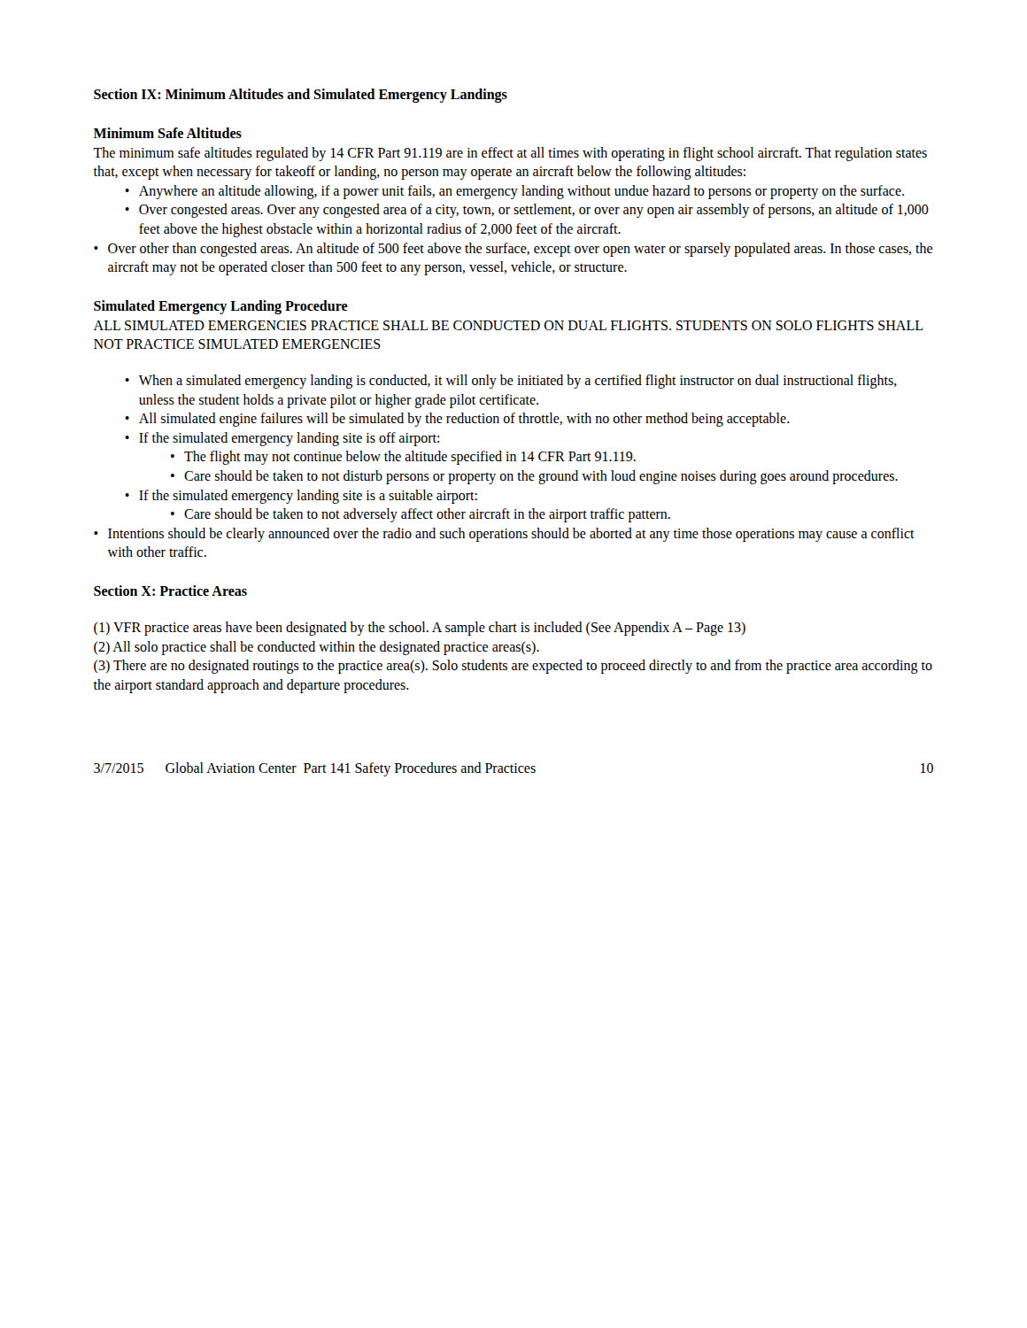Section IX: Minimum Altitudes and Simulated Emergency Landings
Minimum Safe Altitudes
The minimum safe altitudes regulated by 14 CFR Part 91.119 are in effect at all times with operating in flight school aircraft. That regulation states that, except when necessary for takeoff or landing, no person may operate an aircraft below the following altitudes:
Anywhere an altitude allowing, if a power unit fails, an emergency landing without undue hazard to persons or property on the surface.
Over congested areas. Over any congested area of a city, town, or settlement, or over any open air assembly of persons, an altitude of 1,000 feet above the highest obstacle within a horizontal radius of 2,000 feet of the aircraft.
Over other than congested areas. An altitude of 500 feet above the surface, except over open water or sparsely populated areas. In those cases, the aircraft may not be operated closer than 500 feet to any person, vessel, vehicle, or structure.
Simulated Emergency Landing Procedure
ALL SIMULATED EMERGENCIES PRACTICE SHALL BE CONDUCTED ON DUAL FLIGHTS. STUDENTS ON SOLO FLIGHTS SHALL NOT PRACTICE SIMULATED EMERGENCIES
When a simulated emergency landing is conducted, it will only be initiated by a certified flight instructor on dual instructional flights, unless the student holds a private pilot or higher grade pilot certificate.
All simulated engine failures will be simulated by the reduction of throttle, with no other method being acceptable.
If the simulated emergency landing site is off airport:
The flight may not continue below the altitude specified in 14 CFR Part 91.119.
Care should be taken to not disturb persons or property on the ground with loud engine noises during goes around procedures.
If the simulated emergency landing site is a suitable airport:
Care should be taken to not adversely affect other aircraft in the airport traffic pattern.
Intentions should be clearly announced over the radio and such operations should be aborted at any time those operations may cause a conflict with other traffic.
Section X: Practice Areas
(1) VFR practice areas have been designated by the school. A sample chart is included (See Appendix A – Page 13)
(2) All solo practice shall be conducted within the designated practice areas(s).
(3) There are no designated routings to the practice area(s). Solo students are expected to proceed directly to and from the practice area according to the airport standard approach and departure procedures.
3/7/2015 Global Aviation Center Part 141 Safety Procedures and Practices
10